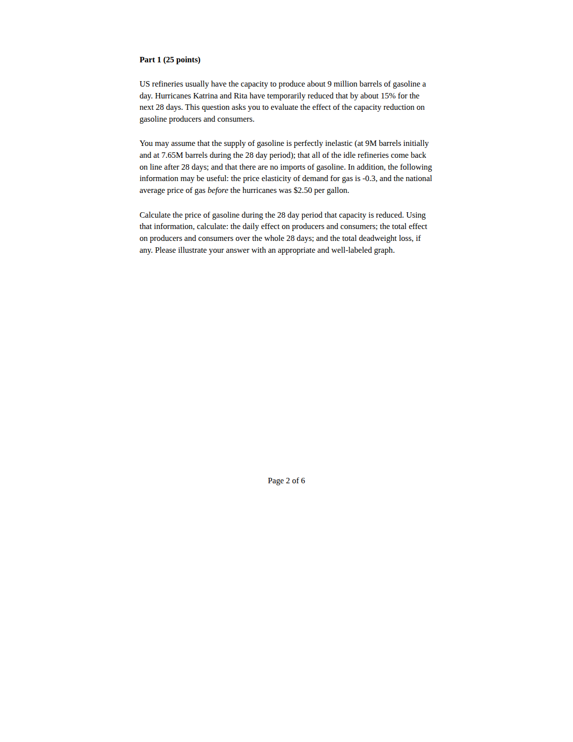Part 1 (25 points)
US refineries usually have the capacity to produce about 9 million barrels of gasoline a day. Hurricanes Katrina and Rita have temporarily reduced that by about 15% for the next 28 days. This question asks you to evaluate the effect of the capacity reduction on gasoline producers and consumers.
You may assume that the supply of gasoline is perfectly inelastic (at 9M barrels initially and at 7.65M barrels during the 28 day period); that all of the idle refineries come back on line after 28 days; and that there are no imports of gasoline. In addition, the following information may be useful: the price elasticity of demand for gas is -0.3, and the national average price of gas before the hurricanes was $2.50 per gallon.
Calculate the price of gasoline during the 28 day period that capacity is reduced. Using that information, calculate: the daily effect on producers and consumers; the total effect on producers and consumers over the whole 28 days; and the total deadweight loss, if any. Please illustrate your answer with an appropriate and well-labeled graph.
Page 2 of 6